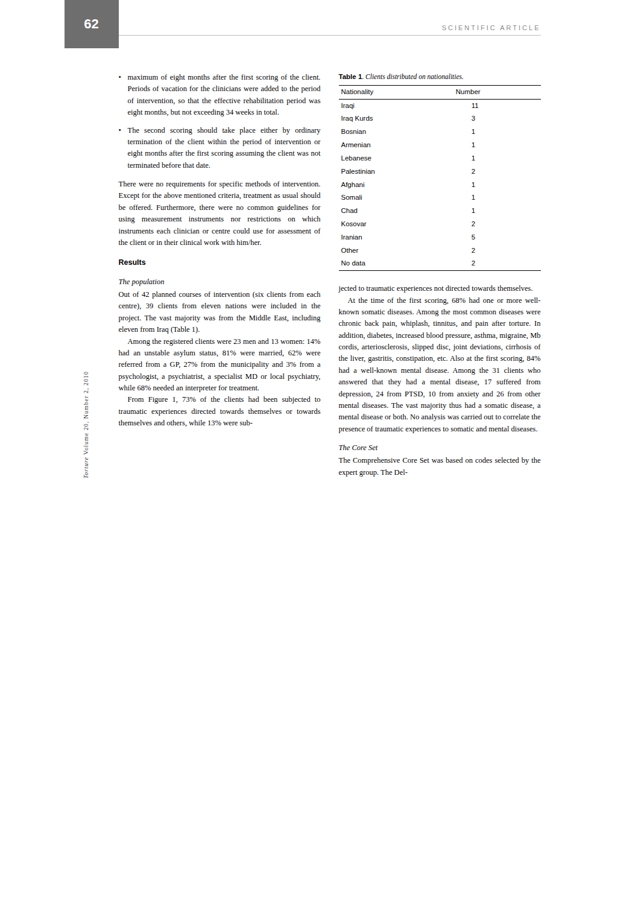62
Scientific Article
Torture Volume 20, Number 2, 2010
maximum of eight months after the first scoring of the client. Periods of vacation for the clinicians were added to the period of intervention, so that the effective rehabilitation period was eight months, but not exceeding 34 weeks in total.
The second scoring should take place either by ordinary termination of the client within the period of intervention or eight months after the first scoring assuming the client was not terminated before that date.
There were no requirements for specific methods of intervention. Except for the above mentioned criteria, treatment as usual should be offered. Furthermore, there were no common guidelines for using measurement instruments nor restrictions on which instruments each clinician or centre could use for assessment of the client or in their clinical work with him/her.
Results
The population
Out of 42 planned courses of intervention (six clients from each centre), 39 clients from eleven nations were included in the project. The vast majority was from the Middle East, including eleven from Iraq (Table 1).
Among the registered clients were 23 men and 13 women: 14% had an unstable asylum status, 81% were married, 62% were referred from a GP, 27% from the municipality and 3% from a psychologist, a psychiatrist, a specialist MD or local psychiatry, while 68% needed an interpreter for treatment.
From Figure 1, 73% of the clients had been subjected to traumatic experiences directed towards themselves or towards themselves and others, while 13% were sub-
Table 1 . Clients distributed on nationalities.
| Nationality | Number |
| --- | --- |
| Iraqi | 11 |
| Iraq Kurds | 3 |
| Bosnian | 1 |
| Armenian | 1 |
| Lebanese | 1 |
| Palestinian | 2 |
| Afghani | 1 |
| Somali | 1 |
| Chad | 1 |
| Kosovar | 2 |
| Iranian | 5 |
| Other | 2 |
| No data | 2 |
jected to traumatic experiences not directed towards themselves.
At the time of the first scoring, 68% had one or more well-known somatic diseases. Among the most common diseases were chronic back pain, whiplash, tinnitus, and pain after torture. In addition, diabetes, increased blood pressure, asthma, migraine, Mb cordis, arteriosclerosis, slipped disc, joint deviations, cirrhosis of the liver, gastritis, constipation, etc. Also at the first scoring, 84% had a well-known mental disease. Among the 31 clients who answered that they had a mental disease, 17 suffered from depression, 24 from PTSD, 10 from anxiety and 26 from other mental diseases. The vast majority thus had a somatic disease, a mental disease or both. No analysis was carried out to correlate the presence of traumatic experiences to somatic and mental diseases.
The Core Set
The Comprehensive Core Set was based on codes selected by the expert group. The Del-